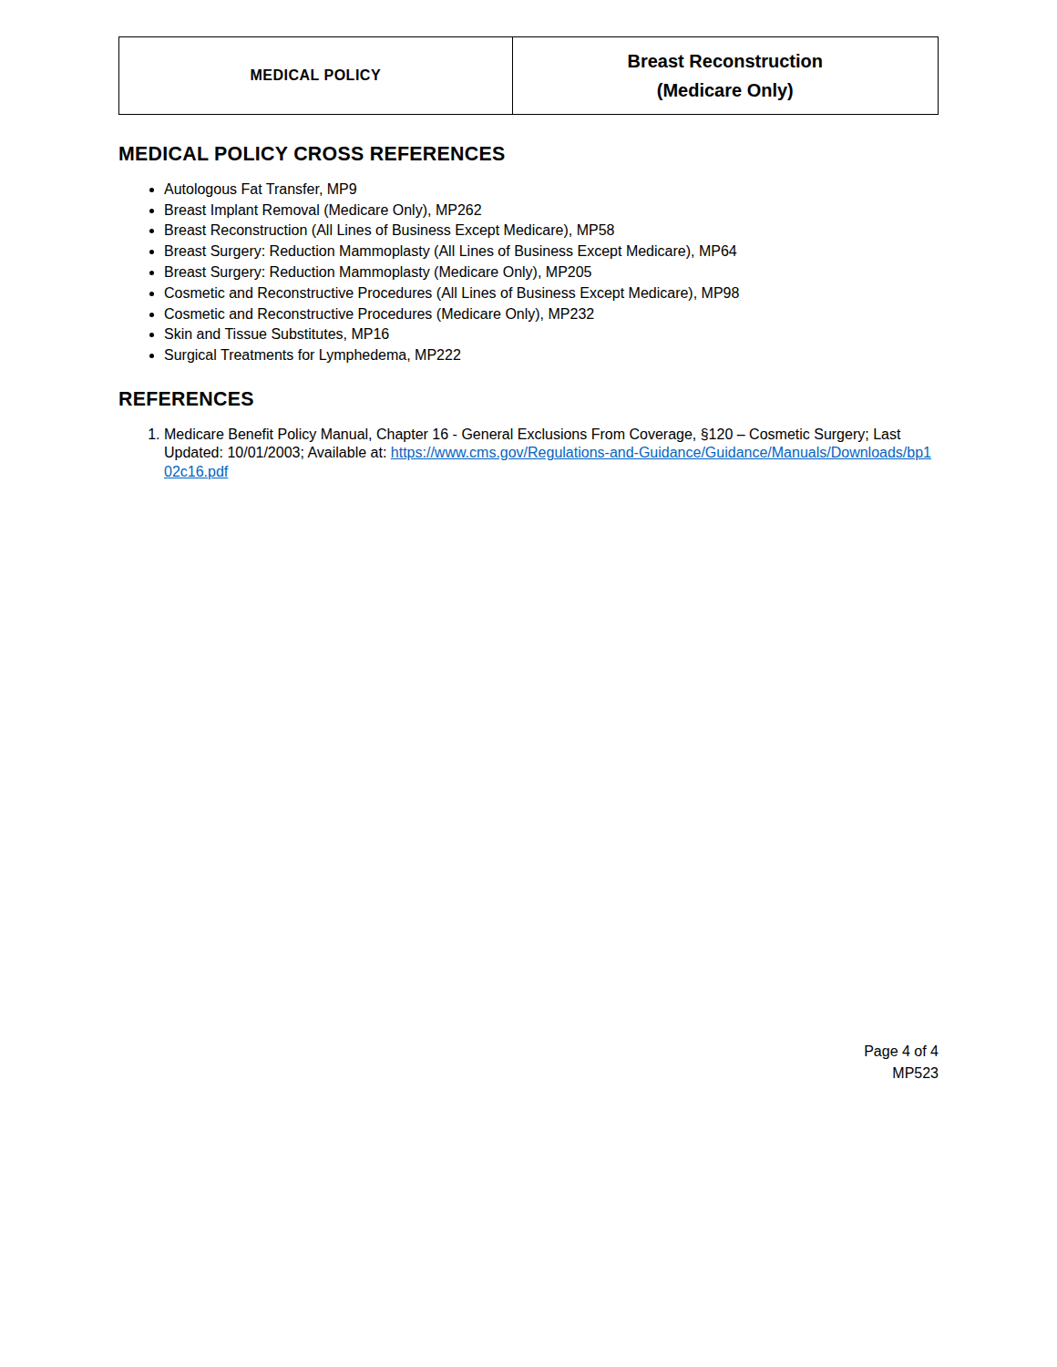| MEDICAL POLICY | Breast Reconstruction (Medicare Only) |
MEDICAL POLICY CROSS REFERENCES
Autologous Fat Transfer, MP9
Breast Implant Removal (Medicare Only), MP262
Breast Reconstruction (All Lines of Business Except Medicare), MP58
Breast Surgery: Reduction Mammoplasty (All Lines of Business Except Medicare), MP64
Breast Surgery: Reduction Mammoplasty (Medicare Only), MP205
Cosmetic and Reconstructive Procedures (All Lines of Business Except Medicare), MP98
Cosmetic and Reconstructive Procedures (Medicare Only), MP232
Skin and Tissue Substitutes, MP16
Surgical Treatments for Lymphedema, MP222
REFERENCES
Medicare Benefit Policy Manual, Chapter 16 - General Exclusions From Coverage, §120 – Cosmetic Surgery; Last Updated: 10/01/2003; Available at: https://www.cms.gov/Regulations-and-Guidance/Guidance/Manuals/Downloads/bp102c16.pdf
Page 4 of 4
MP523